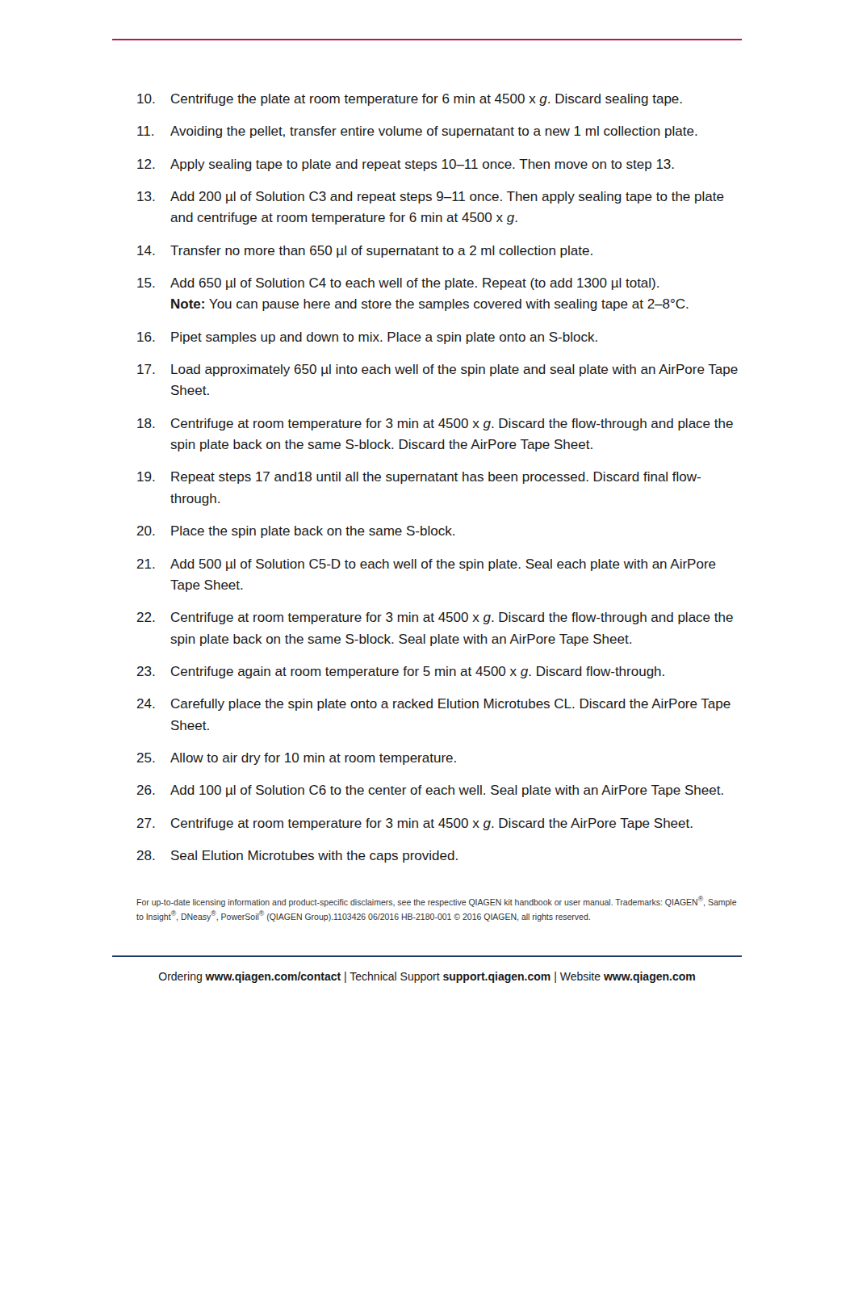Centrifuge the plate at room temperature for 6 min at 4500 x g. Discard sealing tape.
Avoiding the pellet, transfer entire volume of supernatant to a new 1 ml collection plate.
Apply sealing tape to plate and repeat steps 10–11 once. Then move on to step 13.
Add 200 µl of Solution C3 and repeat steps 9–11 once. Then apply sealing tape to the plate and centrifuge at room temperature for 6 min at 4500 x g.
Transfer no more than 650 µl of supernatant to a 2 ml collection plate.
Add 650 µl of Solution C4 to each well of the plate. Repeat (to add 1300 µl total).
Note: You can pause here and store the samples covered with sealing tape at 2–8°C.
Pipet samples up and down to mix. Place a spin plate onto an S-block.
Load approximately 650 µl into each well of the spin plate and seal plate with an AirPore Tape Sheet.
Centrifuge at room temperature for 3 min at 4500 x g. Discard the flow-through and place the spin plate back on the same S-block. Discard the AirPore Tape Sheet.
Repeat steps 17 and18 until all the supernatant has been processed. Discard final flow-through.
Place the spin plate back on the same S-block.
Add 500 µl of Solution C5-D to each well of the spin plate. Seal each plate with an AirPore Tape Sheet.
Centrifuge at room temperature for 3 min at 4500 x g. Discard the flow-through and place the spin plate back on the same S-block. Seal plate with an AirPore Tape Sheet.
Centrifuge again at room temperature for 5 min at 4500 x g. Discard flow-through.
Carefully place the spin plate onto a racked Elution Microtubes CL. Discard the AirPore Tape Sheet.
Allow to air dry for 10 min at room temperature.
Add 100 µl of Solution C6 to the center of each well. Seal plate with an AirPore Tape Sheet.
Centrifuge at room temperature for 3 min at 4500 x g. Discard the AirPore Tape Sheet.
Seal Elution Microtubes with the caps provided.
For up-to-date licensing information and product-specific disclaimers, see the respective QIAGEN kit handbook or user manual. Trademarks: QIAGEN®, Sample to Insight®, DNeasy®, PowerSoil® (QIAGEN Group).1103426 06/2016 HB-2180-001 © 2016 QIAGEN, all rights reserved.
Ordering www.qiagen.com/contact | Technical Support support.qiagen.com | Website www.qiagen.com